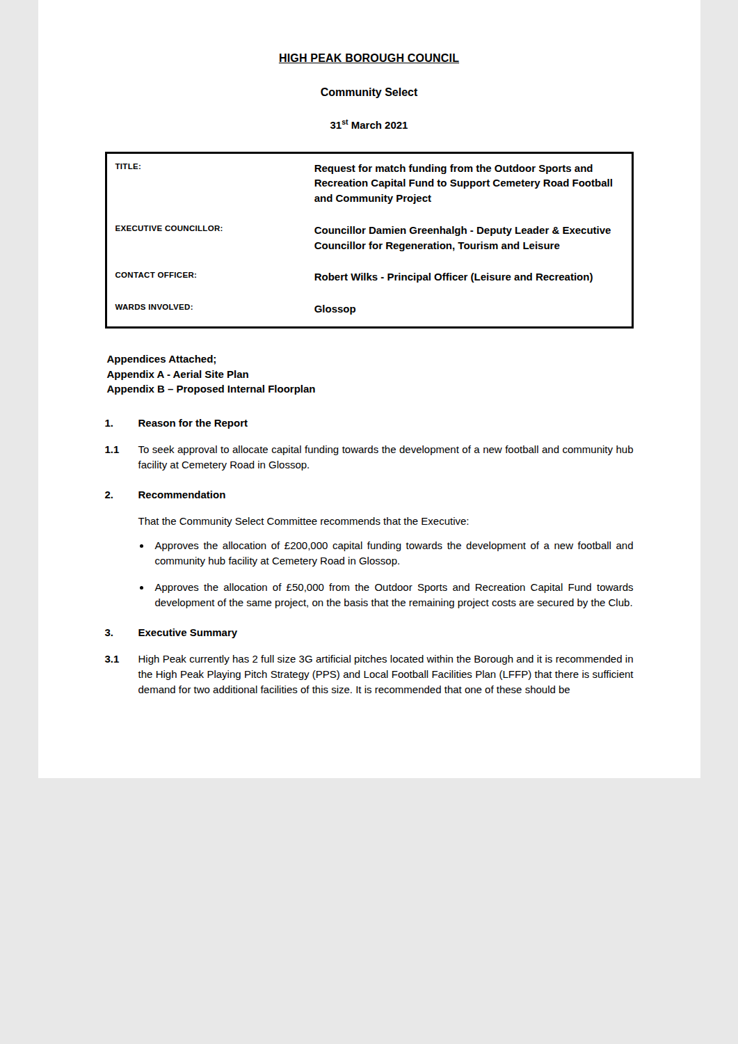HIGH PEAK BOROUGH COUNCIL
Community Select
31st March 2021
| TITLE: | Request for match funding from the Outdoor Sports and Recreation Capital Fund to Support Cemetery Road Football and Community Project |
| EXECUTIVE COUNCILLOR: | Councillor Damien Greenhalgh - Deputy Leader & Executive Councillor for Regeneration, Tourism and Leisure |
| CONTACT OFFICER: | Robert Wilks - Principal Officer (Leisure and Recreation) |
| WARDS INVOLVED: | Glossop |
Appendices Attached;
Appendix A - Aerial Site Plan
Appendix B – Proposed Internal Floorplan
1.
Reason for the Report
1.1
To seek approval to allocate capital funding towards the development of a new football and community hub facility at Cemetery Road in Glossop.
2.
Recommendation
That the Community Select Committee recommends that the Executive:
Approves the allocation of £200,000 capital funding towards the development of a new football and community hub facility at Cemetery Road in Glossop.
Approves the allocation of £50,000 from the Outdoor Sports and Recreation Capital Fund towards development of the same project, on the basis that the remaining project costs are secured by the Club.
3.
Executive Summary
3.1
High Peak currently has 2 full size 3G artificial pitches located within the Borough and it is recommended in the High Peak Playing Pitch Strategy (PPS) and Local Football Facilities Plan (LFFP) that there is sufficient demand for two additional facilities of this size. It is recommended that one of these should be